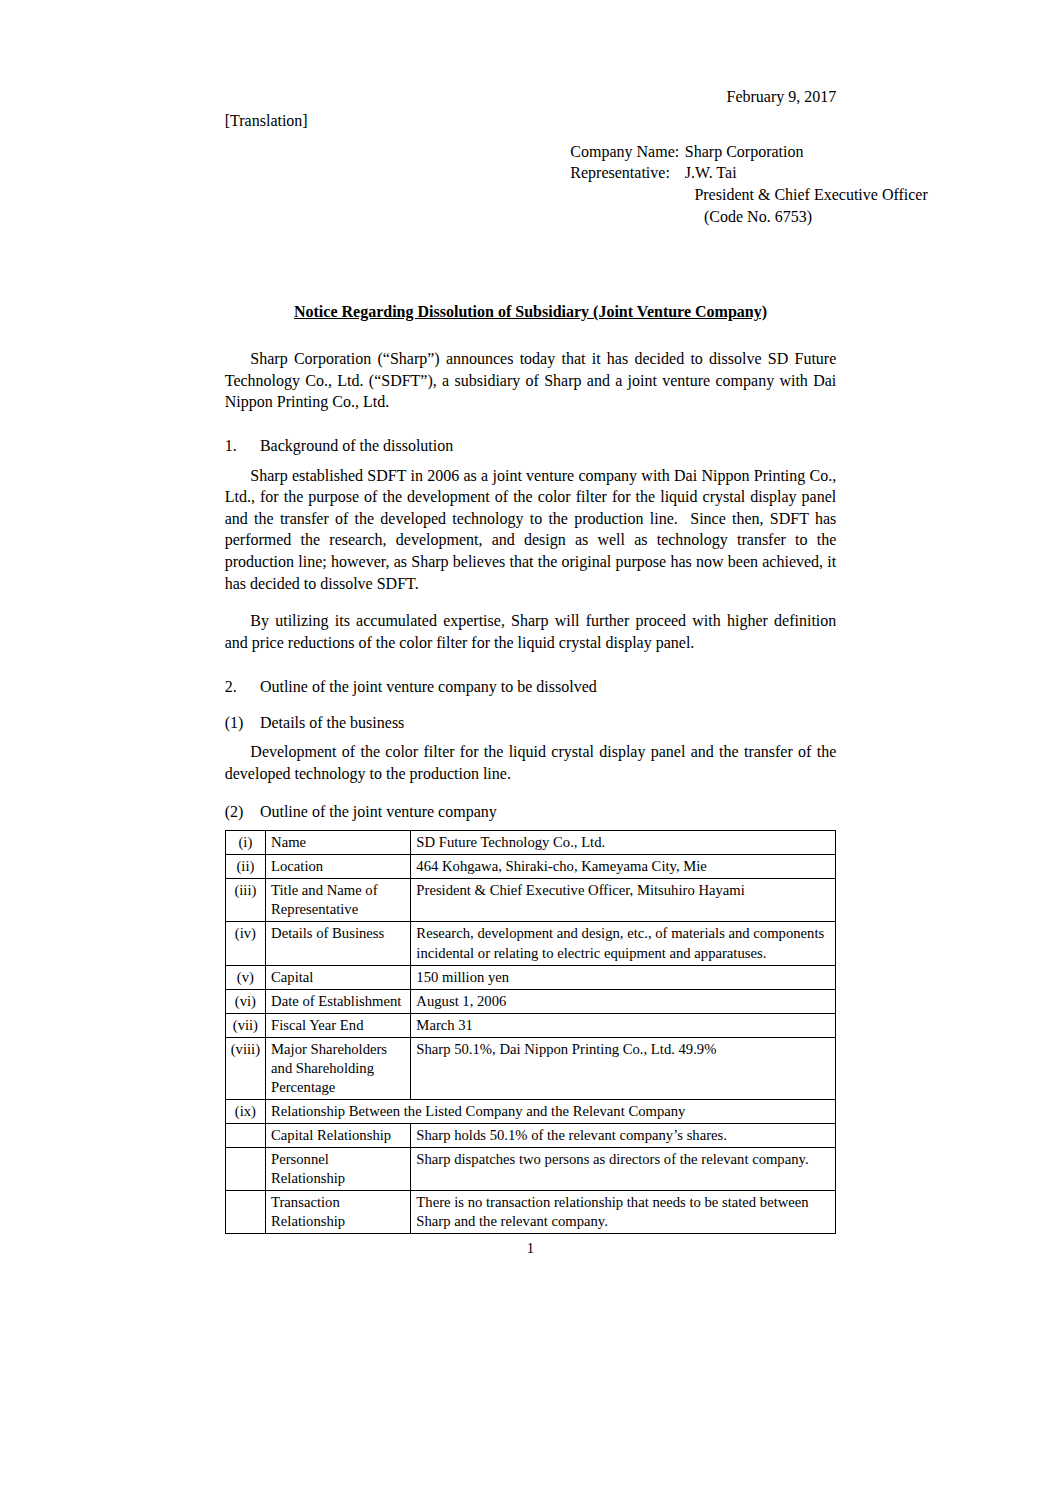February 9, 2017
[Translation]
| Company Name: | Sharp Corporation |
| Representative: | J.W. Tai |
| | President & Chief Executive Officer |
| | (Code No. 6753) |
Notice Regarding Dissolution of Subsidiary (Joint Venture Company)
Sharp Corporation (“Sharp”) announces today that it has decided to dissolve SD Future Technology Co., Ltd. (“SDFT”), a subsidiary of Sharp and a joint venture company with Dai Nippon Printing Co., Ltd.
1. Background of the dissolution
Sharp established SDFT in 2006 as a joint venture company with Dai Nippon Printing Co., Ltd., for the purpose of the development of the color filter for the liquid crystal display panel and the transfer of the developed technology to the production line. Since then, SDFT has performed the research, development, and design as well as technology transfer to the production line; however, as Sharp believes that the original purpose has now been achieved, it has decided to dissolve SDFT.
By utilizing its accumulated expertise, Sharp will further proceed with higher definition and price reductions of the color filter for the liquid crystal display panel.
2. Outline of the joint venture company to be dissolved
(1) Details of the business
Development of the color filter for the liquid crystal display panel and the transfer of the developed technology to the production line.
(2) Outline of the joint venture company
| (i) | Name | SD Future Technology Co., Ltd. |
| (ii) | Location | 464 Kohgawa, Shiraki-cho, Kameyama City, Mie |
| (iii) | Title and Name of Representative | President & Chief Executive Officer, Mitsuhiro Hayami |
| (iv) | Details of Business | Research, development and design, etc., of materials and components incidental or relating to electric equipment and apparatuses. |
| (v) | Capital | 150 million yen |
| (vi) | Date of Establishment | August 1, 2006 |
| (vii) | Fiscal Year End | March 31 |
| (viii) | Major Shareholders and Shareholding Percentage | Sharp 50.1%, Dai Nippon Printing Co., Ltd. 49.9% |
| (ix) | Relationship Between the Listed Company and the Relevant Company |
| | Capital Relationship | Sharp holds 50.1% of the relevant company’s shares. |
| | Personnel Relationship | Sharp dispatches two persons as directors of the relevant company. |
| | Transaction Relationship | There is no transaction relationship that needs to be stated between Sharp and the relevant company. |
1